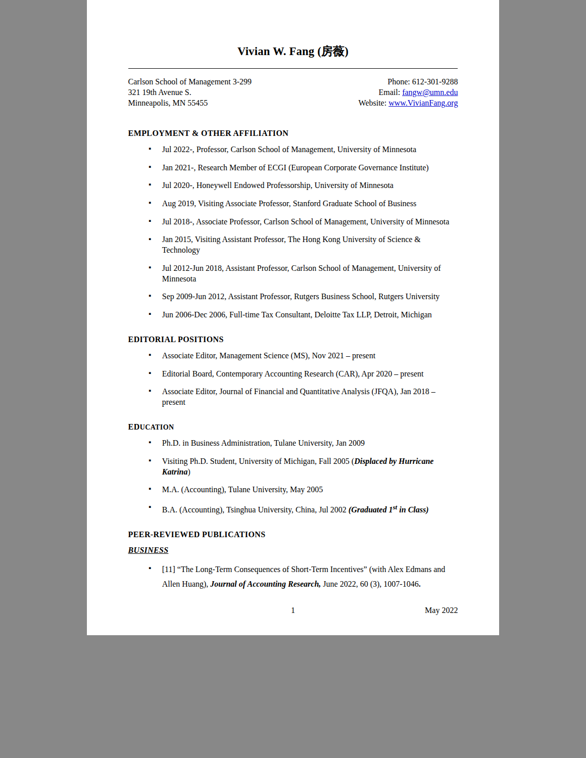Vivian W. Fang (房薇)
| Carlson School of Management 3-299 | Phone: 612-301-9288 |
| 321 19th Avenue S. | Email: fangw@umn.edu |
| Minneapolis, MN 55455 | Website: www.VivianFang.org |
EMPLOYMENT & OTHER AFFILIATION
Jul 2022-, Professor, Carlson School of Management, University of Minnesota
Jan 2021-, Research Member of ECGI (European Corporate Governance Institute)
Jul 2020-, Honeywell Endowed Professorship, University of Minnesota
Aug 2019, Visiting Associate Professor, Stanford Graduate School of Business
Jul 2018-, Associate Professor, Carlson School of Management, University of Minnesota
Jan 2015, Visiting Assistant Professor, The Hong Kong University of Science & Technology
Jul 2012-Jun 2018, Assistant Professor, Carlson School of Management, University of Minnesota
Sep 2009-Jun 2012, Assistant Professor, Rutgers Business School, Rutgers University
Jun 2006-Dec 2006, Full-time Tax Consultant, Deloitte Tax LLP, Detroit, Michigan
EDITORIAL POSITIONS
Associate Editor, Management Science (MS), Nov 2021 – present
Editorial Board, Contemporary Accounting Research (CAR), Apr 2020 – present
Associate Editor, Journal of Financial and Quantitative Analysis (JFQA), Jan 2018 – present
EDUCATION
Ph.D. in Business Administration, Tulane University, Jan 2009
Visiting Ph.D. Student, University of Michigan, Fall 2005 (Displaced by Hurricane Katrina)
M.A. (Accounting), Tulane University, May 2005
B.A. (Accounting), Tsinghua University, China, Jul 2002 (Graduated 1st in Class)
PEER-REVIEWED PUBLICATIONS
BUSINESS
[11] “The Long-Term Consequences of Short-Term Incentives” (with Alex Edmans and Allen Huang), Journal of Accounting Research, June 2022, 60 (3), 1007-1046.
1
May 2022